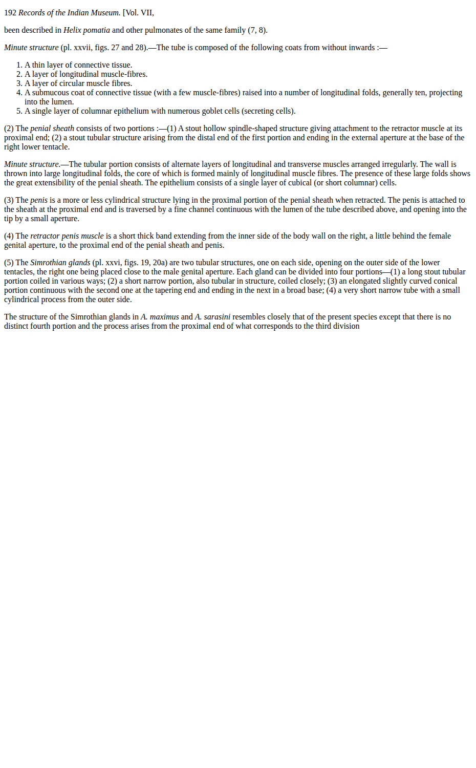192 Records of the Indian Museum. [Vol. VII,
been described in Helix pomatia and other pulmonates of the same family (7, 8).
Minute structure (pl. xxvii, figs. 27 and 28).—The tube is composed of the following coats from without inwards :—
A thin layer of connective tissue.
A layer of longitudinal muscle-fibres.
A layer of circular muscle fibres.
A submucous coat of connective tissue (with a few muscle-fibres) raised into a number of longitudinal folds, generally ten, projecting into the lumen.
A single layer of columnar epithelium with numerous goblet cells (secreting cells).
(2) The penial sheath consists of two portions :—(1) A stout hollow spindle-shaped structure giving attachment to the retractor muscle at its proximal end; (2) a stout tubular structure arising from the distal end of the first portion and ending in the external aperture at the base of the right lower tentacle.
Minute structure.—The tubular portion consists of alternate layers of longitudinal and transverse muscles arranged irregularly. The wall is thrown into large longitudinal folds, the core of which is formed mainly of longitudinal muscle fibres. The presence of these large folds shows the great extensibility of the penial sheath. The epithelium consists of a single layer of cubical (or short columnar) cells.
(3) The penis is a more or less cylindrical structure lying in the proximal portion of the penial sheath when retracted. The penis is attached to the sheath at the proximal end and is traversed by a fine channel continuous with the lumen of the tube described above, and opening into the tip by a small aperture.
(4) The retractor penis muscle is a short thick band extending from the inner side of the body wall on the right, a little behind the female genital aperture, to the proximal end of the penial sheath and penis.
(5) The Simrothian glands (pl. xxvi, figs. 19, 20a) are two tubular structures, one on each side, opening on the outer side of the lower tentacles, the right one being placed close to the male genital aperture. Each gland can be divided into four portions—(1) a long stout tubular portion coiled in various ways; (2) a short narrow portion, also tubular in structure, coiled closely; (3) an elongated slightly curved conical portion continuous with the second one at the tapering end and ending in the next in a broad base; (4) a very short narrow tube with a small cylindrical process from the outer side.
The structure of the Simrothian glands in A. maximus and A. sarasini resembles closely that of the present species except that there is no distinct fourth portion and the process arises from the proximal end of what corresponds to the third division